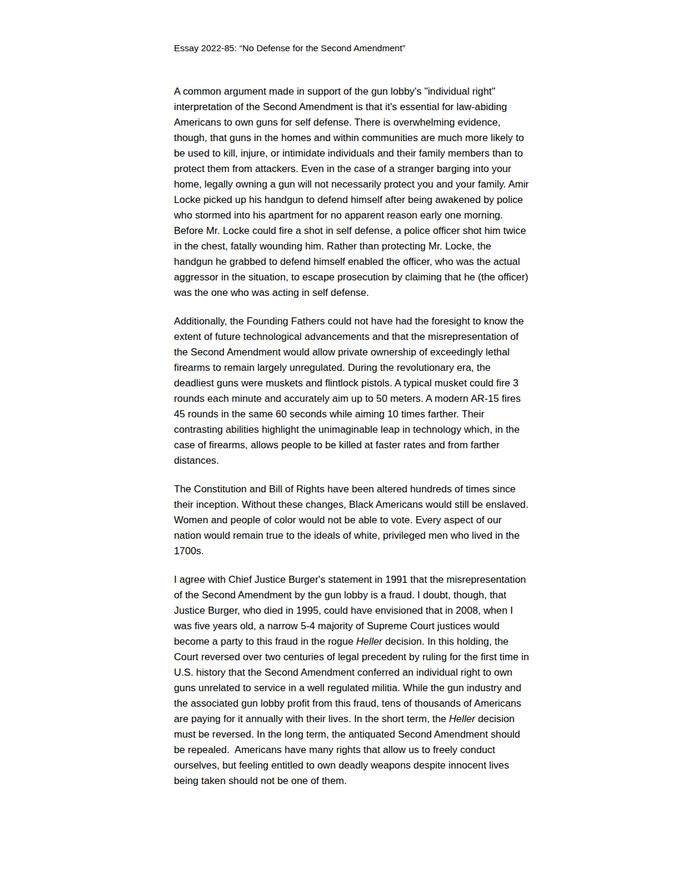Essay 2022-85: “No Defense for the Second Amendment”
A common argument made in support of the gun lobby's "individual right" interpretation of the Second Amendment is that it's essential for law-abiding Americans to own guns for self defense. There is overwhelming evidence, though, that guns in the homes and within communities are much more likely to be used to kill, injure, or intimidate individuals and their family members than to protect them from attackers. Even in the case of a stranger barging into your home, legally owning a gun will not necessarily protect you and your family. Amir Locke picked up his handgun to defend himself after being awakened by police who stormed into his apartment for no apparent reason early one morning. Before Mr. Locke could fire a shot in self defense, a police officer shot him twice in the chest, fatally wounding him. Rather than protecting Mr. Locke, the handgun he grabbed to defend himself enabled the officer, who was the actual aggressor in the situation, to escape prosecution by claiming that he (the officer) was the one who was acting in self defense.
Additionally, the Founding Fathers could not have had the foresight to know the extent of future technological advancements and that the misrepresentation of the Second Amendment would allow private ownership of exceedingly lethal firearms to remain largely unregulated. During the revolutionary era, the deadliest guns were muskets and flintlock pistols. A typical musket could fire 3 rounds each minute and accurately aim up to 50 meters. A modern AR-15 fires 45 rounds in the same 60 seconds while aiming 10 times farther. Their contrasting abilities highlight the unimaginable leap in technology which, in the case of firearms, allows people to be killed at faster rates and from farther distances.
The Constitution and Bill of Rights have been altered hundreds of times since their inception. Without these changes, Black Americans would still be enslaved. Women and people of color would not be able to vote. Every aspect of our nation would remain true to the ideals of white, privileged men who lived in the 1700s.
I agree with Chief Justice Burger's statement in 1991 that the misrepresentation of the Second Amendment by the gun lobby is a fraud. I doubt, though, that Justice Burger, who died in 1995, could have envisioned that in 2008, when I was five years old, a narrow 5-4 majority of Supreme Court justices would become a party to this fraud in the rogue Heller decision. In this holding, the Court reversed over two centuries of legal precedent by ruling for the first time in U.S. history that the Second Amendment conferred an individual right to own guns unrelated to service in a well regulated militia. While the gun industry and the associated gun lobby profit from this fraud, tens of thousands of Americans are paying for it annually with their lives. In the short term, the Heller decision must be reversed. In the long term, the antiquated Second Amendment should be repealed. Americans have many rights that allow us to freely conduct ourselves, but feeling entitled to own deadly weapons despite innocent lives being taken should not be one of them.